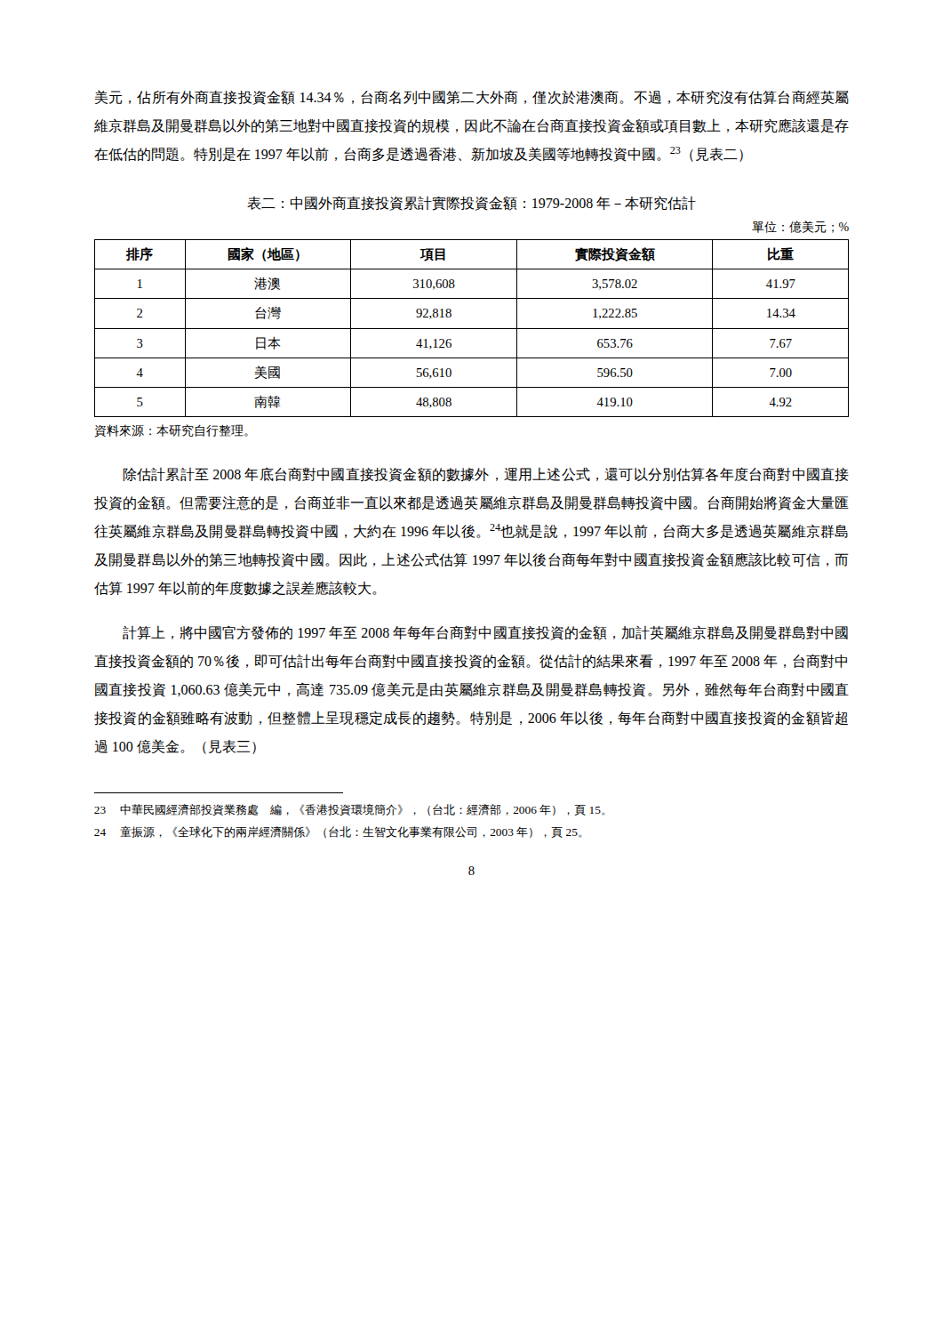美元，佔所有外商直接投資金額 14.34％，台商名列中國第二大外商，僅次於港澳商。不過，本研究沒有估算台商經英屬維京群島及開曼群島以外的第三地對中國直接投資的規模，因此不論在台商直接投資金額或項目數上，本研究應該還是存在低估的問題。特別是在 1997 年以前，台商多是透過香港、新加坡及美國等地轉投資中國。23（見表二）
表二：中國外商直接投資累計實際投資金額：1979-2008 年－本研究估計
單位：億美元；%
| 排序 | 國家（地區） | 項目 | 實際投資金額 | 比重 |
| --- | --- | --- | --- | --- |
| 1 | 港澳 | 310,608 | 3,578.02 | 41.97 |
| 2 | 台灣 | 92,818 | 1,222.85 | 14.34 |
| 3 | 日本 | 41,126 | 653.76 | 7.67 |
| 4 | 美國 | 56,610 | 596.50 | 7.00 |
| 5 | 南韓 | 48,808 | 419.10 | 4.92 |
資料來源：本研究自行整理。
除估計累計至 2008 年底台商對中國直接投資金額的數據外，運用上述公式，還可以分別估算各年度台商對中國直接投資的金額。但需要注意的是，台商並非一直以來都是透過英屬維京群島及開曼群島轉投資中國。台商開始將資金大量匯往英屬維京群島及開曼群島轉投資中國，大約在 1996 年以後。24也就是說，1997 年以前，台商大多是透過英屬維京群島及開曼群島以外的第三地轉投資中國。因此，上述公式估算 1997 年以後台商每年對中國直接投資金額應該比較可信，而估算 1997 年以前的年度數據之誤差應該較大。
計算上，將中國官方發佈的 1997 年至 2008 年每年台商對中國直接投資的金額，加計英屬維京群島及開曼群島對中國直接投資金額的 70％後，即可估計出每年台商對中國直接投資的金額。從估計的結果來看，1997 年至 2008 年，台商對中國直接投資 1,060.63 億美元中，高達 735.09 億美元是由英屬維京群島及開曼群島轉投資。另外，雖然每年台商對中國直接投資的金額雖略有波動，但整體上呈現穩定成長的趨勢。特別是，2006 年以後，每年台商對中國直接投資的金額皆超過 100 億美金。（見表三）
23 中華民國經濟部投資業務處　編，《香港投資環境簡介》，（台北：經濟部，2006 年），頁 15。
24 童振源，《全球化下的兩岸經濟關係》（台北：生智文化事業有限公司，2003 年），頁 25。
8